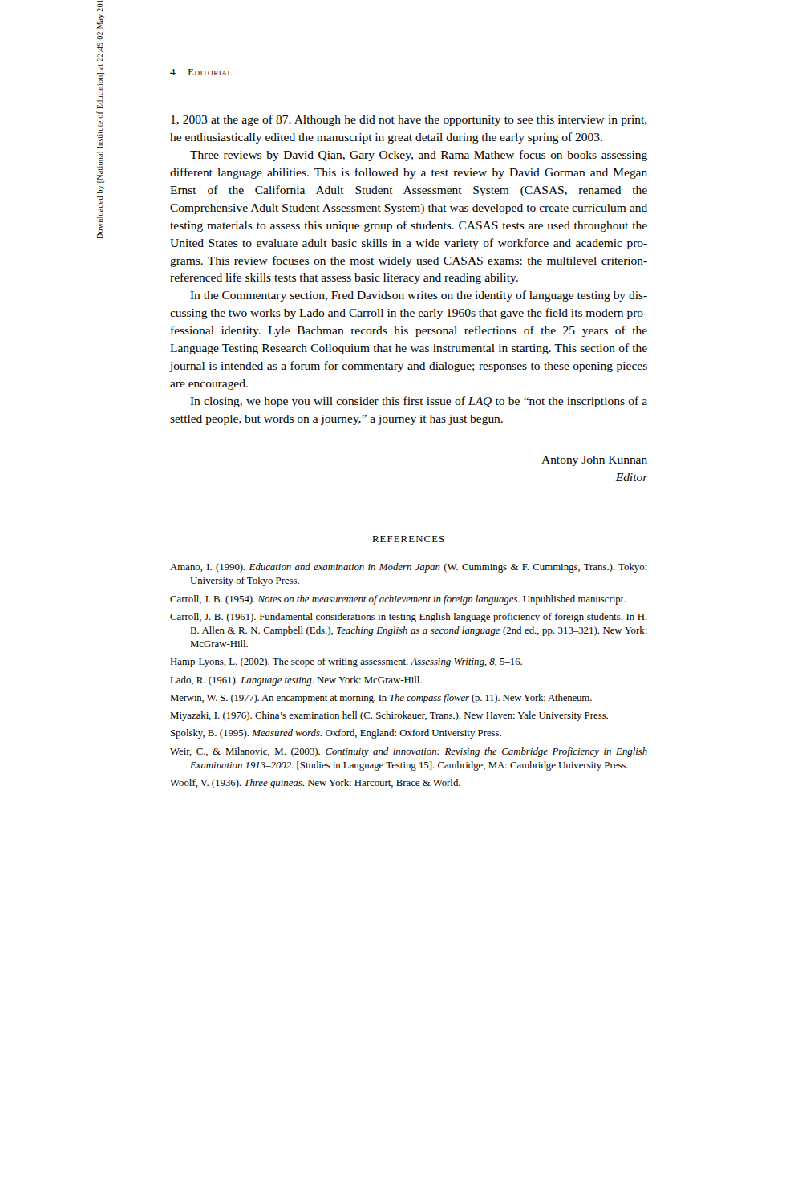Downloaded by [National Institute of Education] at 22:49 02 May 2014
4 Editorial
1, 2003 at the age of 87. Although he did not have the opportunity to see this interview in print, he enthusiastically edited the manuscript in great detail during the early spring of 2003.
Three reviews by David Qian, Gary Ockey, and Rama Mathew focus on books assessing different language abilities. This is followed by a test review by David Gorman and Megan Ernst of the California Adult Student Assessment System (CASAS, renamed the Comprehensive Adult Student Assessment System) that was developed to create curriculum and testing materials to assess this unique group of students. CASAS tests are used throughout the United States to evaluate adult basic skills in a wide variety of workforce and academic programs. This review focuses on the most widely used CASAS exams: the multilevel criterion-referenced life skills tests that assess basic literacy and reading ability.
In the Commentary section, Fred Davidson writes on the identity of language testing by discussing the two works by Lado and Carroll in the early 1960s that gave the field its modern professional identity. Lyle Bachman records his personal reflections of the 25 years of the Language Testing Research Colloquium that he was instrumental in starting. This section of the journal is intended as a forum for commentary and dialogue; responses to these opening pieces are encouraged.
In closing, we hope you will consider this first issue of LAQ to be “not the inscriptions of a settled people, but words on a journey,” a journey it has just begun.
Antony John Kunnan
Editor
REFERENCES
Amano, I. (1990). Education and examination in Modern Japan (W. Cummings & F. Cummings, Trans.). Tokyo: University of Tokyo Press.
Carroll, J. B. (1954). Notes on the measurement of achievement in foreign languages. Unpublished manuscript.
Carroll, J. B. (1961). Fundamental considerations in testing English language proficiency of foreign students. In H. B. Allen & R. N. Campbell (Eds.), Teaching English as a second language (2nd ed., pp. 313–321). New York: McGraw-Hill.
Hamp-Lyons, L. (2002). The scope of writing assessment. Assessing Writing, 8, 5–16.
Lado, R. (1961). Language testing. New York: McGraw-Hill.
Merwin, W. S. (1977). An encampment at morning. In The compass flower (p. 11). New York: Atheneum.
Miyazaki, I. (1976). China’s examination hell (C. Schirokauer, Trans.). New Haven: Yale University Press.
Spolsky, B. (1995). Measured words. Oxford, England: Oxford University Press.
Weir, C., & Milanovic, M. (2003). Continuity and innovation: Revising the Cambridge Proficiency in English Examination 1913–2002. [Studies in Language Testing 15]. Cambridge, MA: Cambridge University Press.
Woolf, V. (1936). Three guineas. New York: Harcourt, Brace & World.